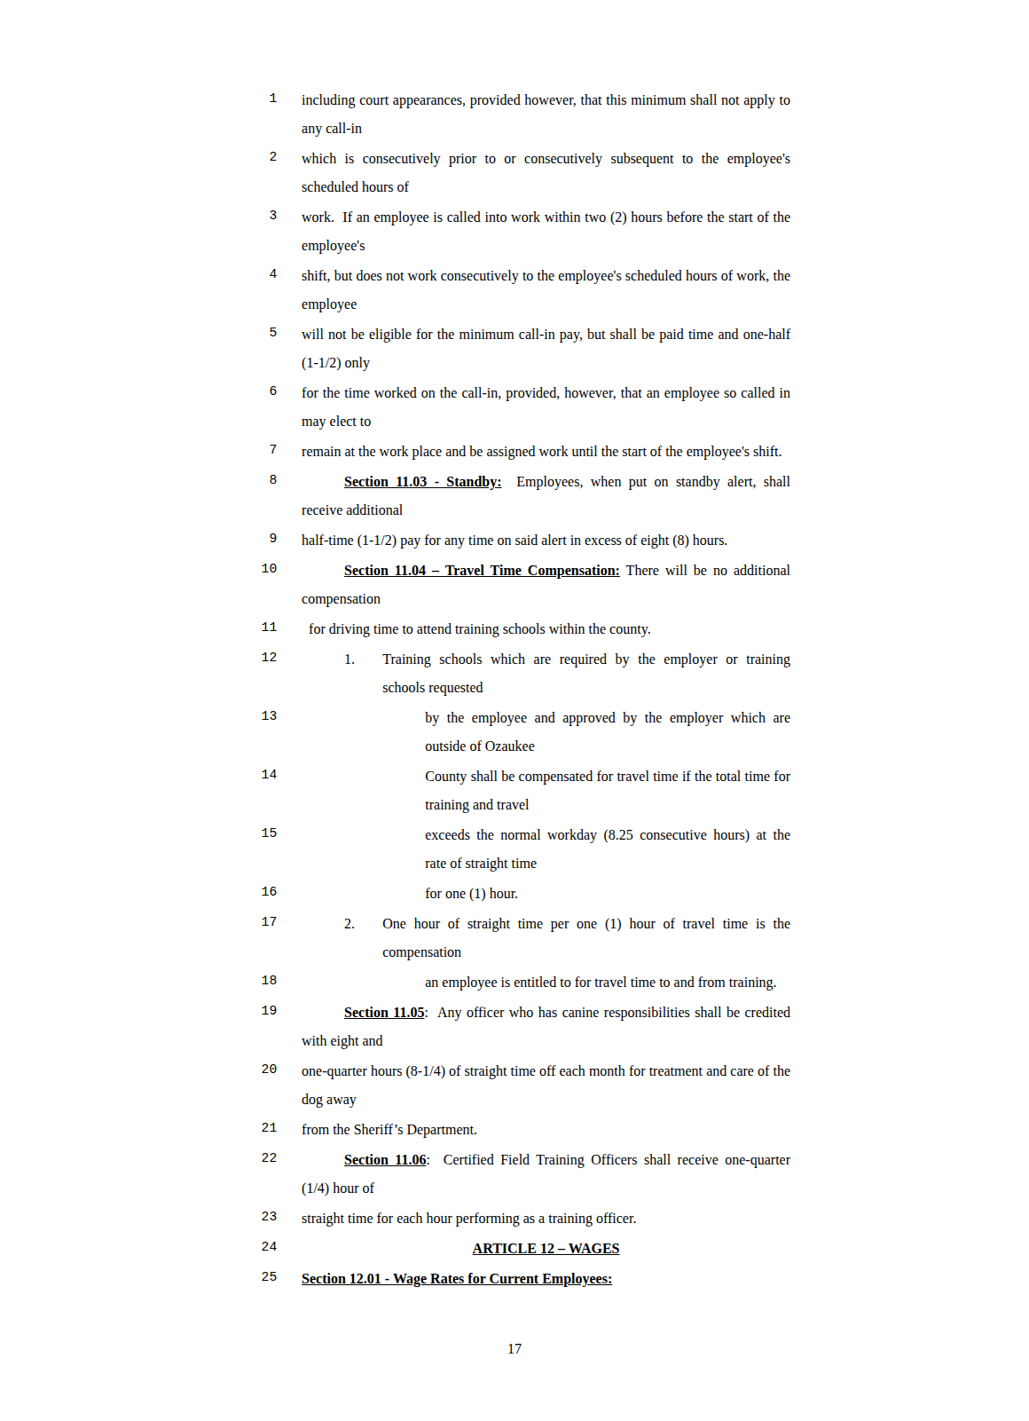| 1 | including court appearances, provided however, that this minimum shall not apply to any call-in |
| 2 | which is consecutively prior to or consecutively subsequent to the employee's scheduled hours of |
| 3 | work. If an employee is called into work within two (2) hours before the start of the employee's |
| 4 | shift, but does not work consecutively to the employee's scheduled hours of work, the employee |
| 5 | will not be eligible for the minimum call-in pay, but shall be paid time and one-half (1-1/2) only |
| 6 | for the time worked on the call-in, provided, however, that an employee so called in may elect to |
| 7 | remain at the work place and be assigned work until the start of the employee's shift. |
| 8 | Section 11.03 - Standby: Employees, when put on standby alert, shall receive additional |
| 9 | half-time (1-1/2) pay for any time on said alert in excess of eight (8) hours. |
| 10 | Section 11.04 – Travel Time Compensation: There will be no additional compensation |
| 11 | for driving time to attend training schools within the county. |
| 12 | 1. Training schools which are required by the employer or training schools requested |
| 13 | by the employee and approved by the employer which are outside of Ozaukee |
| 14 | County shall be compensated for travel time if the total time for training and travel |
| 15 | exceeds the normal workday (8.25 consecutive hours) at the rate of straight time |
| 16 | for one (1) hour. |
| 17 | 2. One hour of straight time per one (1) hour of travel time is the compensation |
| 18 | an employee is entitled to for travel time to and from training. |
| 19 | Section 11.05 : Any officer who has canine responsibilities shall be credited with eight and |
| 20 | one-quarter hours (8-1/4) of straight time off each month for treatment and care of the dog away |
| 21 | from the Sheriff’s Department. |
| 22 | Section 11.06 : Certified Field Training Officers shall receive one-quarter (1/4) hour of |
| 23 | straight time for each hour performing as a training officer. |
| 24 | ARTICLE 12 – WAGES |
| 25 | Section 12.01 - Wage Rates for Current Employees: |
17